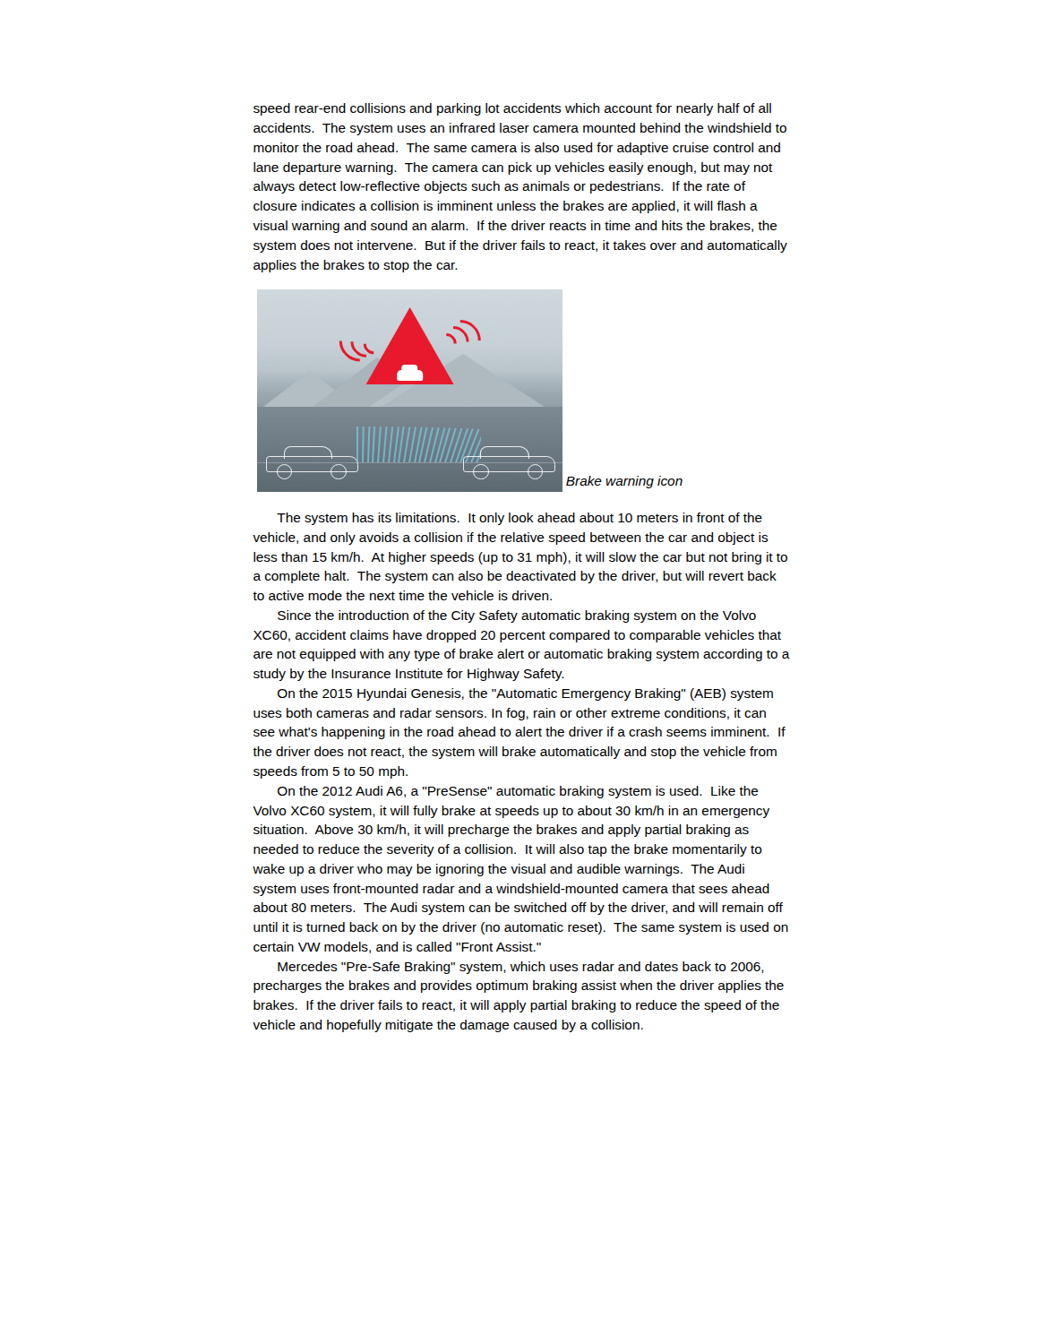speed rear-end collisions and parking lot accidents which account for nearly half of all accidents. The system uses an infrared laser camera mounted behind the windshield to monitor the road ahead. The same camera is also used for adaptive cruise control and lane departure warning. The camera can pick up vehicles easily enough, but may not always detect low-reflective objects such as animals or pedestrians. If the rate of closure indicates a collision is imminent unless the brakes are applied, it will flash a visual warning and sound an alarm. If the driver reacts in time and hits the brakes, the system does not intervene. But if the driver fails to react, it takes over and automatically applies the brakes to stop the car.
Brake warning icon
The system has its limitations. It only look ahead about 10 meters in front of the vehicle, and only avoids a collision if the relative speed between the car and object is less than 15 km/h. At higher speeds (up to 31 mph), it will slow the car but not bring it to a complete halt. The system can also be deactivated by the driver, but will revert back to active mode the next time the vehicle is driven.
Since the introduction of the City Safety automatic braking system on the Volvo XC60, accident claims have dropped 20 percent compared to comparable vehicles that are not equipped with any type of brake alert or automatic braking system according to a study by the Insurance Institute for Highway Safety.
On the 2015 Hyundai Genesis, the "Automatic Emergency Braking" (AEB) system uses both cameras and radar sensors. In fog, rain or other extreme conditions, it can see what's happening in the road ahead to alert the driver if a crash seems imminent. If the driver does not react, the system will brake automatically and stop the vehicle from speeds from 5 to 50 mph.
On the 2012 Audi A6, a "PreSense" automatic braking system is used. Like the Volvo XC60 system, it will fully brake at speeds up to about 30 km/h in an emergency situation. Above 30 km/h, it will precharge the brakes and apply partial braking as needed to reduce the severity of a collision. It will also tap the brake momentarily to wake up a driver who may be ignoring the visual and audible warnings. The Audi system uses front-mounted radar and a windshield-mounted camera that sees ahead about 80 meters. The Audi system can be switched off by the driver, and will remain off until it is turned back on by the driver (no automatic reset). The same system is used on certain VW models, and is called "Front Assist."
Mercedes "Pre-Safe Braking" system, which uses radar and dates back to 2006, precharges the brakes and provides optimum braking assist when the driver applies the brakes. If the driver fails to react, it will apply partial braking to reduce the speed of the vehicle and hopefully mitigate the damage caused by a collision.